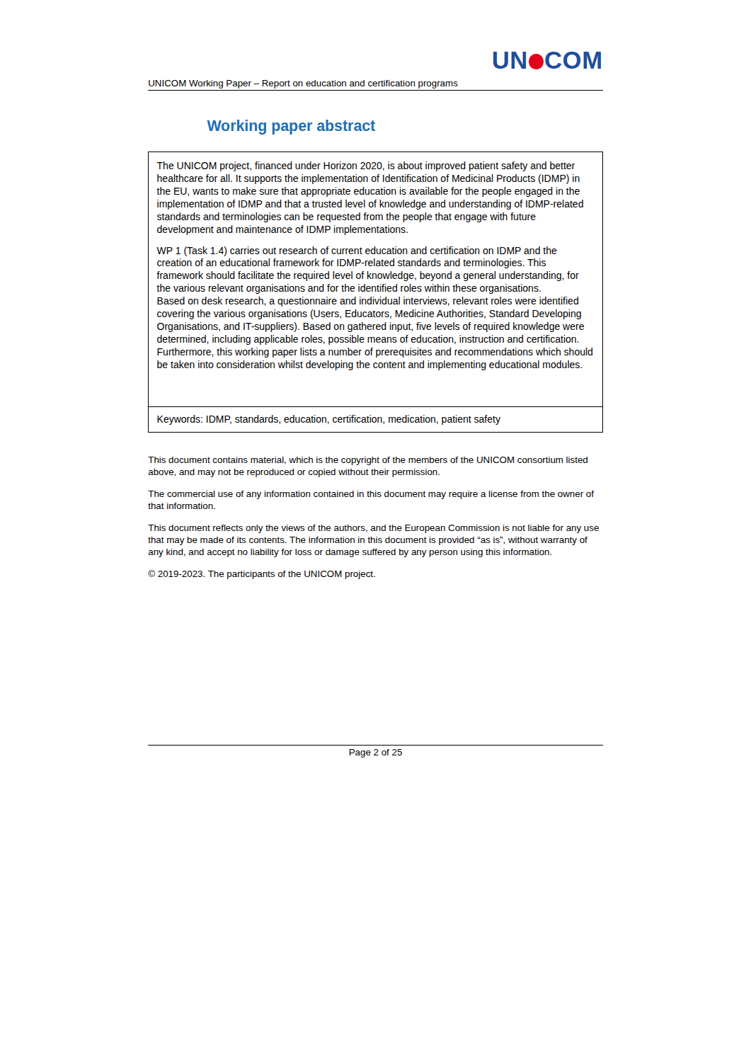UN COM
UNICOM Working Paper – Report on education and certification programs
Working paper abstract
The UNICOM project, financed under Horizon 2020, is about improved patient safety and better healthcare for all. It supports the implementation of Identification of Medicinal Products (IDMP) in the EU, wants to make sure that appropriate education is available for the people engaged in the implementation of IDMP and that a trusted level of knowledge and understanding of IDMP-related standards and terminologies can be requested from the people that engage with future development and maintenance of IDMP implementations.
WP 1 (Task 1.4) carries out research of current education and certification on IDMP and the creation of an educational framework for IDMP-related standards and terminologies. This framework should facilitate the required level of knowledge, beyond a general understanding, for the various relevant organisations and for the identified roles within these organisations.
Based on desk research, a questionnaire and individual interviews, relevant roles were identified covering the various organisations (Users, Educators, Medicine Authorities, Standard Developing Organisations, and IT-suppliers). Based on gathered input, five levels of required knowledge were determined, including applicable roles, possible means of education, instruction and certification. Furthermore, this working paper lists a number of prerequisites and recommendations which should be taken into consideration whilst developing the content and implementing educational modules.
Keywords: IDMP, standards, education, certification, medication, patient safety
This document contains material, which is the copyright of the members of the UNICOM consortium listed above, and may not be reproduced or copied without their permission.
The commercial use of any information contained in this document may require a license from the owner of that information.
This document reflects only the views of the authors, and the European Commission is not liable for any use that may be made of its contents. The information in this document is provided “as is”, without warranty of any kind, and accept no liability for loss or damage suffered by any person using this information.
© 2019-2023. The participants of the UNICOM project.
Page 2 of 25